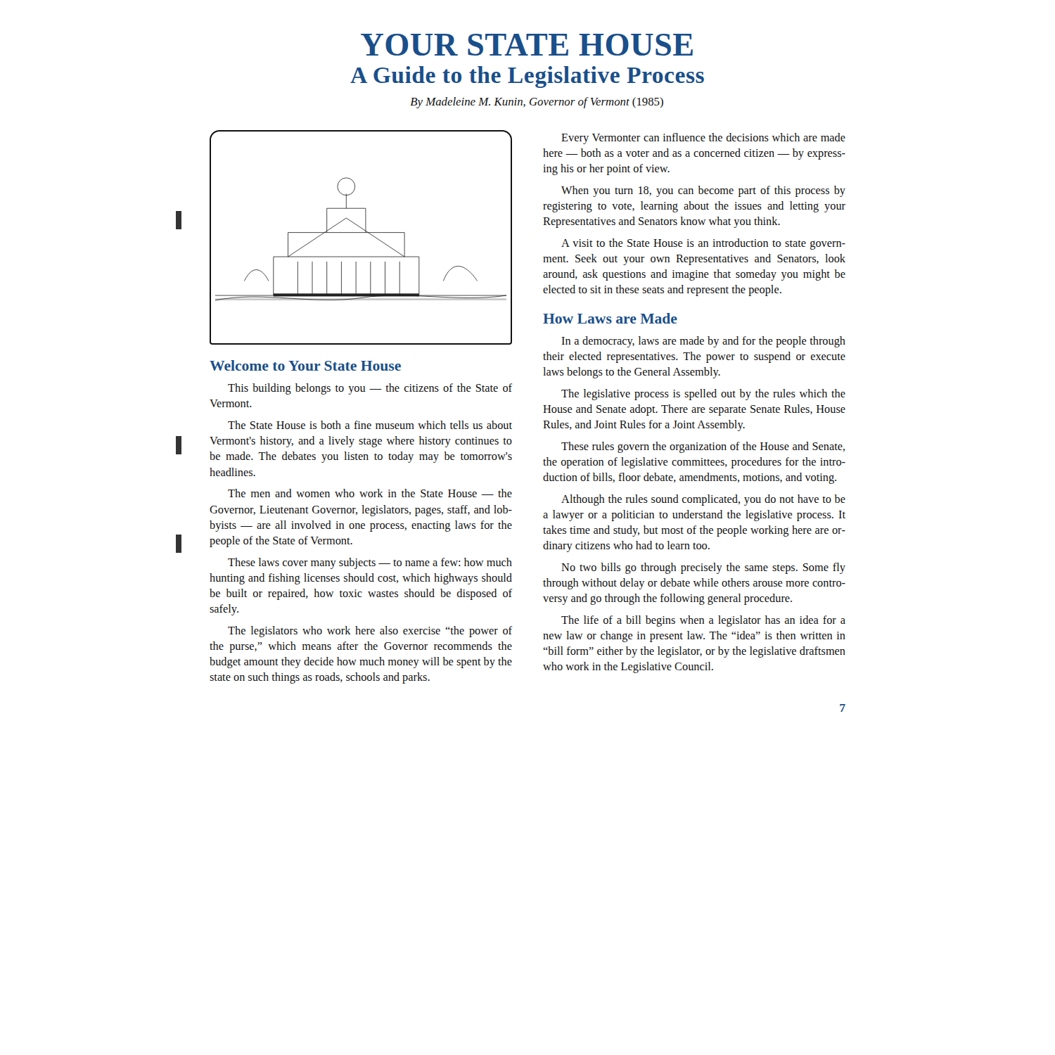Your State House A Guide to the Legislative Process
By Madeleine M. Kunin, Governor of Vermont (1985)
Welcome to Your State House
This building belongs to you — the citizens of the State of Vermont.
The State House is both a fine museum which tells us about Vermont's history, and a lively stage where history continues to be made. The debates you listen to today may be tomorrow's headlines.
The men and women who work in the State House — the Governor, Lieutenant Governor, legislators, pages, staff, and lobbyists — are all involved in one process, enacting laws for the people of the State of Vermont.
These laws cover many subjects — to name a few: how much hunting and fishing licenses should cost, which highways should be built or repaired, how toxic wastes should be disposed of safely.
The legislators who work here also exercise “the power of the purse,” which means after the Governor recommends the budget amount they decide how much money will be spent by the state on such things as roads, schools and parks.
Every Vermonter can influence the decisions which are made here — both as a voter and as a concerned citizen — by expressing his or her point of view.
When you turn 18, you can become part of this process by registering to vote, learning about the issues and letting your Representatives and Senators know what you think.
A visit to the State House is an introduction to state government. Seek out your own Representatives and Senators, look around, ask questions and imagine that someday you might be elected to sit in these seats and represent the people.
How Laws are Made
In a democracy, laws are made by and for the people through their elected representatives. The power to suspend or execute laws belongs to the General Assembly.
The legislative process is spelled out by the rules which the House and Senate adopt. There are separate Senate Rules, House Rules, and Joint Rules for a Joint Assembly.
These rules govern the organization of the House and Senate, the operation of legislative committees, procedures for the introduction of bills, floor debate, amendments, motions, and voting.
Although the rules sound complicated, you do not have to be a lawyer or a politician to understand the legislative process. It takes time and study, but most of the people working here are ordinary citizens who had to learn too.
No two bills go through precisely the same steps. Some fly through without delay or debate while others arouse more controversy and go through the following general procedure.
The life of a bill begins when a legislator has an idea for a new law or change in present law. The “idea” is then written in “bill form” either by the legislator, or by the legislative draftsmen who work in the Legislative Council.
7